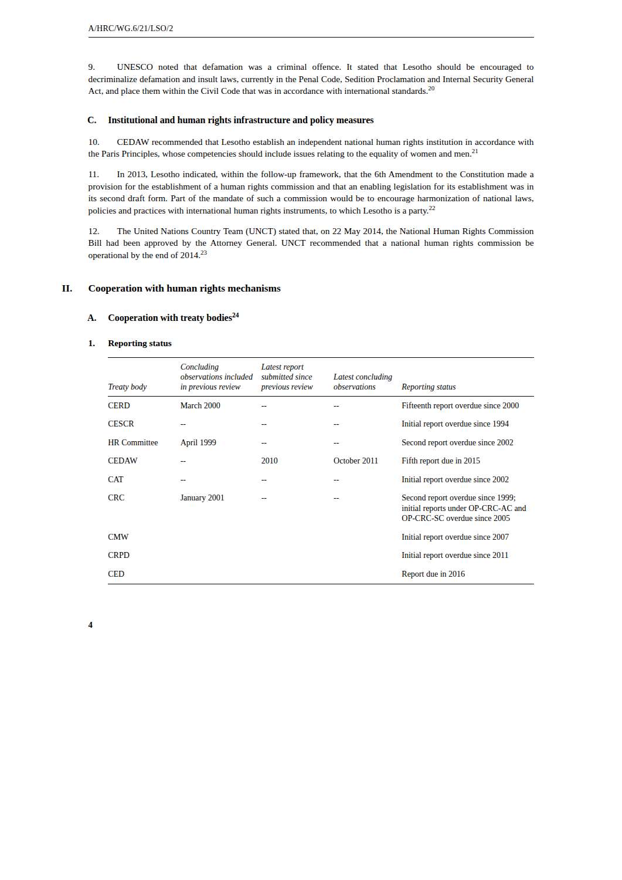A/HRC/WG.6/21/LSO/2
9. UNESCO noted that defamation was a criminal offence. It stated that Lesotho should be encouraged to decriminalize defamation and insult laws, currently in the Penal Code, Sedition Proclamation and Internal Security General Act, and place them within the Civil Code that was in accordance with international standards.20
C. Institutional and human rights infrastructure and policy measures
10. CEDAW recommended that Lesotho establish an independent national human rights institution in accordance with the Paris Principles, whose competencies should include issues relating to the equality of women and men.21
11. In 2013, Lesotho indicated, within the follow-up framework, that the 6th Amendment to the Constitution made a provision for the establishment of a human rights commission and that an enabling legislation for its establishment was in its second draft form. Part of the mandate of such a commission would be to encourage harmonization of national laws, policies and practices with international human rights instruments, to which Lesotho is a party.22
12. The United Nations Country Team (UNCT) stated that, on 22 May 2014, the National Human Rights Commission Bill had been approved by the Attorney General. UNCT recommended that a national human rights commission be operational by the end of 2014.23
II. Cooperation with human rights mechanisms
A. Cooperation with treaty bodies24
1. Reporting status
| Treaty body | Concluding observations included in previous review | Latest report submitted since previous review | Latest concluding observations | Reporting status |
| --- | --- | --- | --- | --- |
| CERD | March 2000 | -- | -- | Fifteenth report overdue since 2000 |
| CESCR | -- | -- | -- | Initial report overdue since 1994 |
| HR Committee | April 1999 | -- | -- | Second report overdue since 2002 |
| CEDAW | -- | 2010 | October 2011 | Fifth report due in 2015 |
| CAT | -- | -- | -- | Initial report overdue since 2002 |
| CRC | January 2001 | -- | -- | Second report overdue since 1999; initial reports under OP-CRC-AC and OP-CRC-SC overdue since 2005 |
| CMW | | | | Initial report overdue since 2007 |
| CRPD | | | | Initial report overdue since 2011 |
| CED | | | | Report due in 2016 |
4